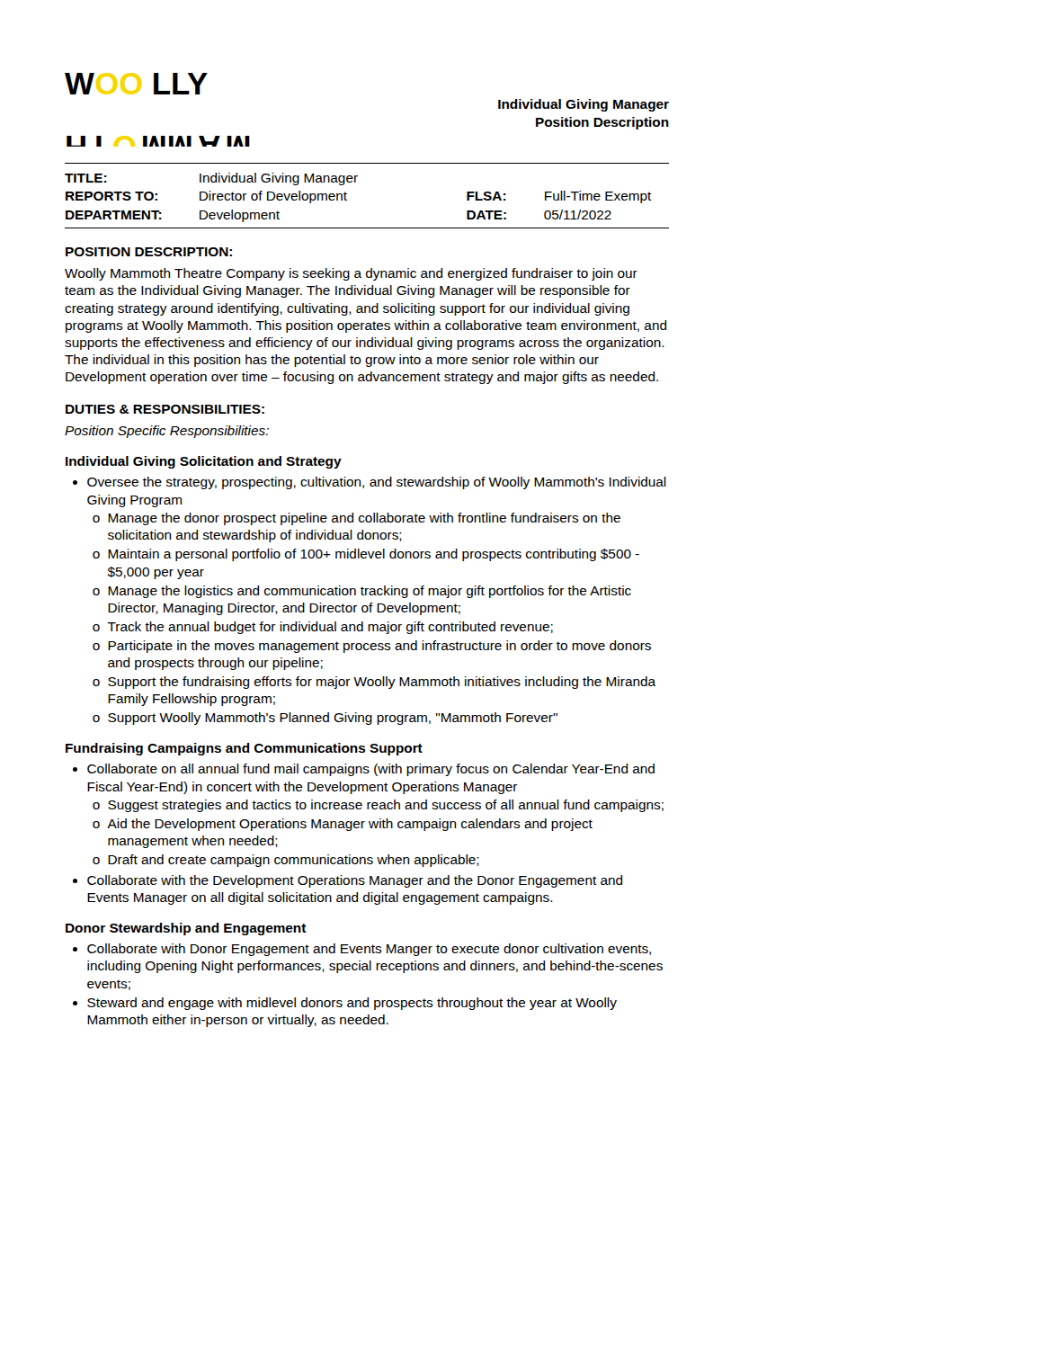W OO LLY H T O MM A M
Individual Giving Manager
Position Description
| TITLE: | Individual Giving Manager | | |
| REPORTS TO: | Director of Development | FLSA: | Full-Time Exempt |
| DEPARTMENT: | Development | DATE: | 05/11/2022 |
POSITION DESCRIPTION:
Woolly Mammoth Theatre Company is seeking a dynamic and energized fundraiser to join our team as the Individual Giving Manager. The Individual Giving Manager will be responsible for creating strategy around identifying, cultivating, and soliciting support for our individual giving programs at Woolly Mammoth. This position operates within a collaborative team environment, and supports the effectiveness and efficiency of our individual giving programs across the organization. The individual in this position has the potential to grow into a more senior role within our Development operation over time – focusing on advancement strategy and major gifts as needed.
DUTIES & RESPONSIBILITIES:
Position Specific Responsibilities:
Individual Giving Solicitation and Strategy
Oversee the strategy, prospecting, cultivation, and stewardship of Woolly Mammoth's Individual Giving Program
Manage the donor prospect pipeline and collaborate with frontline fundraisers on the solicitation and stewardship of individual donors;
Maintain a personal portfolio of 100+ midlevel donors and prospects contributing $500 - $5,000 per year
Manage the logistics and communication tracking of major gift portfolios for the Artistic Director, Managing Director, and Director of Development;
Track the annual budget for individual and major gift contributed revenue;
Participate in the moves management process and infrastructure in order to move donors and prospects through our pipeline;
Support the fundraising efforts for major Woolly Mammoth initiatives including the Miranda Family Fellowship program;
Support Woolly Mammoth's Planned Giving program, "Mammoth Forever"
Fundraising Campaigns and Communications Support
Collaborate on all annual fund mail campaigns (with primary focus on Calendar Year-End and Fiscal Year-End) in concert with the Development Operations Manager
Suggest strategies and tactics to increase reach and success of all annual fund campaigns;
Aid the Development Operations Manager with campaign calendars and project management when needed;
Draft and create campaign communications when applicable;
Collaborate with the Development Operations Manager and the Donor Engagement and Events Manager on all digital solicitation and digital engagement campaigns.
Donor Stewardship and Engagement
Collaborate with Donor Engagement and Events Manger to execute donor cultivation events, including Opening Night performances, special receptions and dinners, and behind-the-scenes events;
Steward and engage with midlevel donors and prospects throughout the year at Woolly Mammoth either in-person or virtually, as needed.